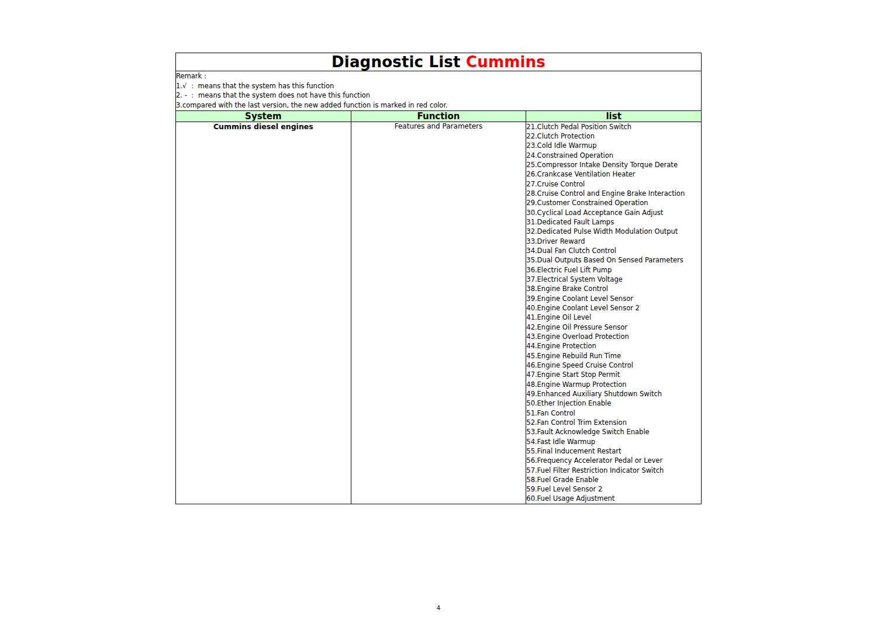| Diagnostic List Cummins |
| Remark： 1.√ ： means that the system has this function 2. - ： means that the system does not have this function 3.compared with the last version, the new added function is marked in red color. |
| System | Function | list |
| Cummins diesel engines | Features and Parameters | 21.Clutch Pedal Position Switch 22.Clutch Protection 23.Cold Idle Warmup 24.Constrained Operation 25.Compressor Intake Density Torque Derate 26.Crankcase Ventilation Heater 27.Cruise Control 28.Cruise Control and Engine Brake Interaction 29.Customer Constrained Operation 30.Cyclical Load Acceptance Gain Adjust 31.Dedicated Fault Lamps 32.Dedicated Pulse Width Modulation Output 33.Driver Reward 34.Dual Fan Clutch Control 35.Dual Outputs Based On Sensed Parameters 36.Electric Fuel Lift Pump 37.Electrical System Voltage 38.Engine Brake Control 39.Engine Coolant Level Sensor 40.Engine Coolant Level Sensor 2 41.Engine Oil Level 42.Engine Oil Pressure Sensor 43.Engine Overload Protection 44.Engine Protection 45.Engine Rebuild Run Time 46.Engine Speed Cruise Control 47.Engine Start Stop Permit 48.Engine Warmup Protection 49.Enhanced Auxiliary Shutdown Switch 50.Ether Injection Enable 51.Fan Control 52.Fan Control Trim Extension 53.Fault Acknowledge Switch Enable 54.Fast Idle Warmup 55.Final Inducement Restart 56.Frequency Accelerator Pedal or Lever 57.Fuel Filter Restriction Indicator Switch 58.Fuel Grade Enable 59.Fuel Level Sensor 2 60.Fuel Usage Adjustment |
4